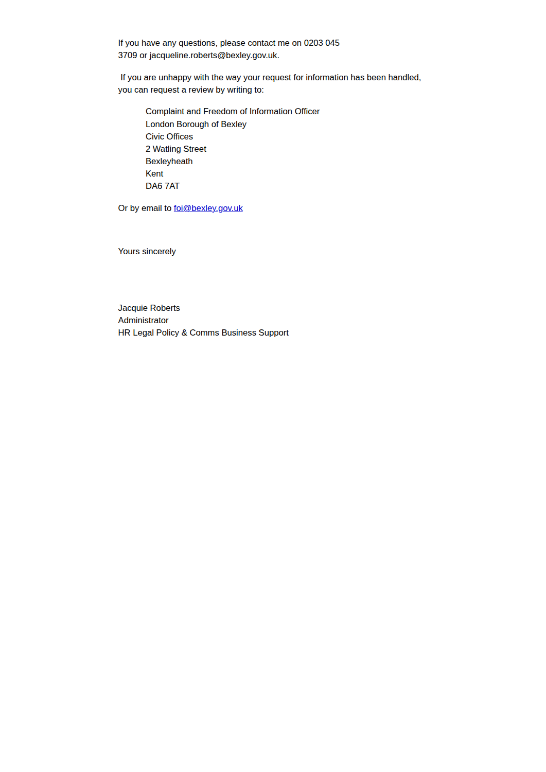If you have any questions, please contact me on 0203 045
3709 or jacqueline.roberts@bexley.gov.uk.
If you are unhappy with the way your request for information has been handled, you can request a review by writing to:
Complaint and Freedom of Information Officer
London Borough of Bexley
Civic Offices
2 Watling Street
Bexleyheath
Kent
DA6 7AT
Or by email to foi@bexley.gov.uk
Yours sincerely
Jacquie Roberts
Administrator
HR Legal Policy & Comms Business Support